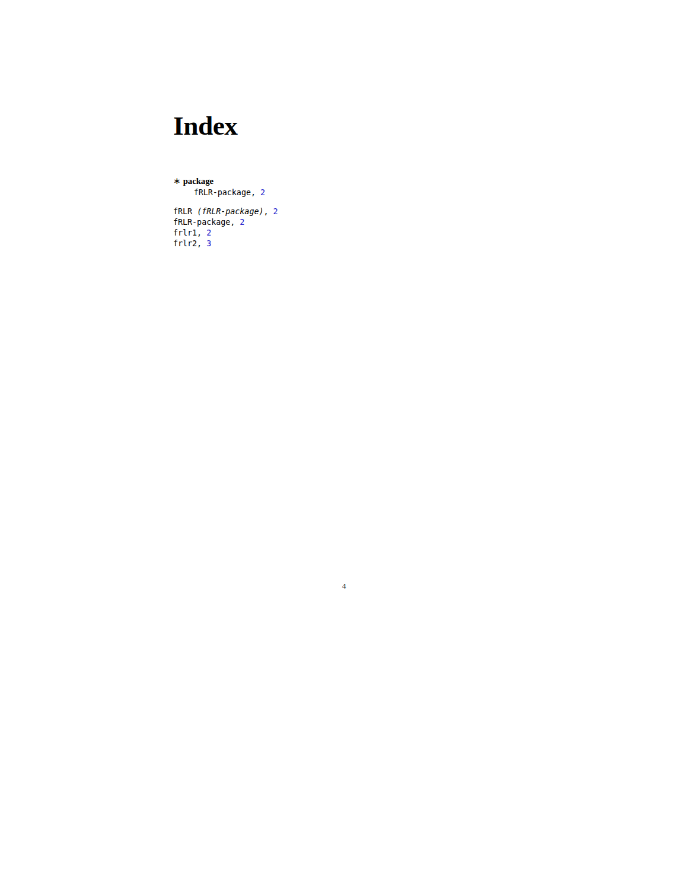Index
∗ package
fRLR-package, 2
fRLR (fRLR-package), 2
fRLR-package, 2
frlr1, 2
frlr2, 3
4